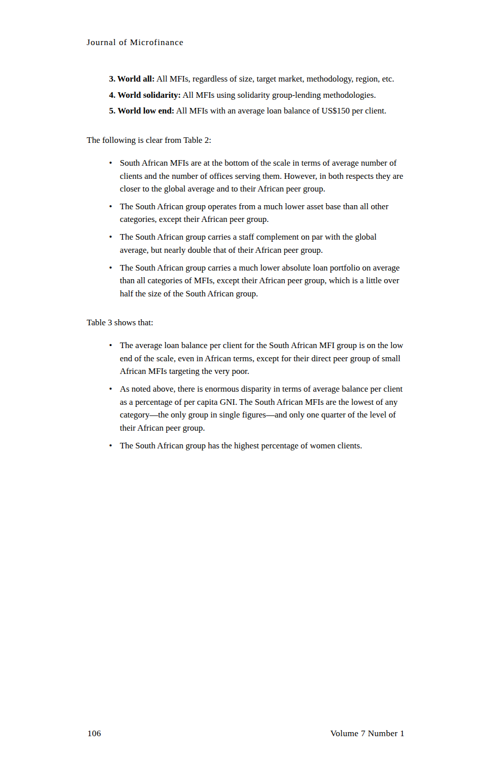Journal of Microfinance
3. World all: All MFIs, regardless of size, target market, methodology, region, etc.
4. World solidarity: All MFIs using solidarity group-lending methodologies.
5. World low end: All MFIs with an average loan balance of US$150 per client.
The following is clear from Table 2:
South African MFIs are at the bottom of the scale in terms of average number of clients and the number of offices serving them. However, in both respects they are closer to the global average and to their African peer group.
The South African group operates from a much lower asset base than all other categories, except their African peer group.
The South African group carries a staff complement on par with the global average, but nearly double that of their African peer group.
The South African group carries a much lower absolute loan portfolio on average than all categories of MFIs, except their African peer group, which is a little over half the size of the South African group.
Table 3 shows that:
The average loan balance per client for the South African MFI group is on the low end of the scale, even in African terms, except for their direct peer group of small African MFIs targeting the very poor.
As noted above, there is enormous disparity in terms of average balance per client as a percentage of per capita GNI. The South African MFIs are the lowest of any category—the only group in single figures—and only one quarter of the level of their African peer group.
The South African group has the highest percentage of women clients.
106 Volume 7 Number 1